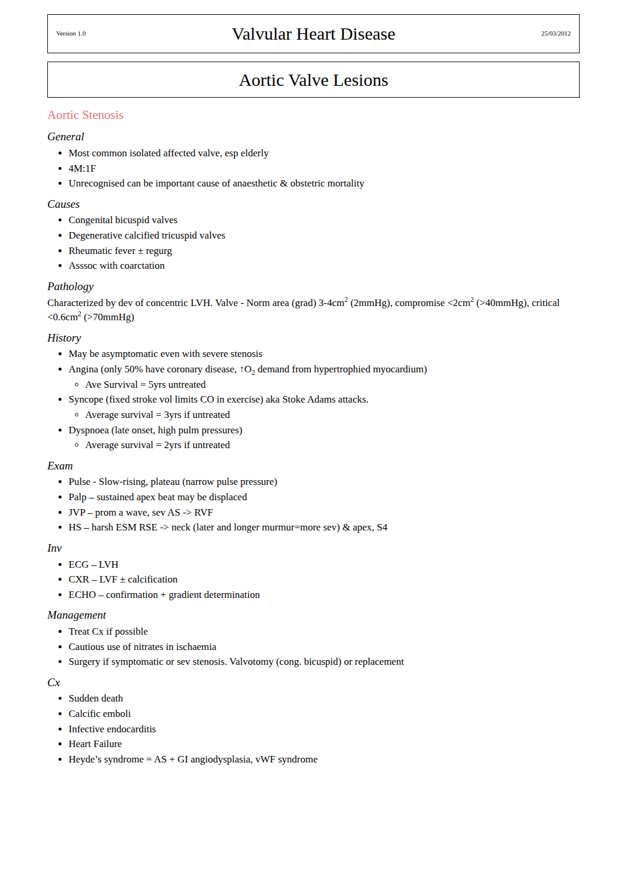Version 1.0
Valvular Heart Disease
25/03/2012
Aortic Valve Lesions
Aortic Stenosis
General
Most common isolated affected valve, esp elderly
4M:1F
Unrecognised can be important cause of anaesthetic & obstetric mortality
Causes
Congenital bicuspid valves
Degenerative calcified tricuspid valves
Rheumatic fever ± regurg
Asssoc with coarctation
Pathology
Characterized by dev of concentric LVH. Valve - Norm area (grad) 3-4cm2 (2mmHg), compromise <2cm2 (>40mmHg), critical <0.6cm2 (>70mmHg)
History
May be asymptomatic even with severe stenosis
Angina (only 50% have coronary disease, ↑O2 demand from hypertrophied myocardium)
Ave Survival = 5yrs untreated
Syncope (fixed stroke vol limits CO in exercise) aka Stoke Adams attacks.
Average survival = 3yrs if untreated
Dyspnoea (late onset, high pulm pressures)
Average survival = 2yrs if untreated
Exam
Pulse - Slow-rising, plateau (narrow pulse pressure)
Palp – sustained apex beat may be displaced
JVP – prom a wave, sev AS -> RVF
HS – harsh ESM RSE -> neck (later and longer murmur=more sev) & apex, S4
Inv
ECG – LVH
CXR – LVF ± calcification
ECHO – confirmation + gradient determination
Management
Treat Cx if possible
Cautious use of nitrates in ischaemia
Surgery if symptomatic or sev stenosis. Valvotomy (cong. bicuspid) or replacement
Cx
Sudden death
Calcific emboli
Infective endocarditis
Heart Failure
Heyde’s syndrome = AS + GI angiodysplasia, vWF syndrome